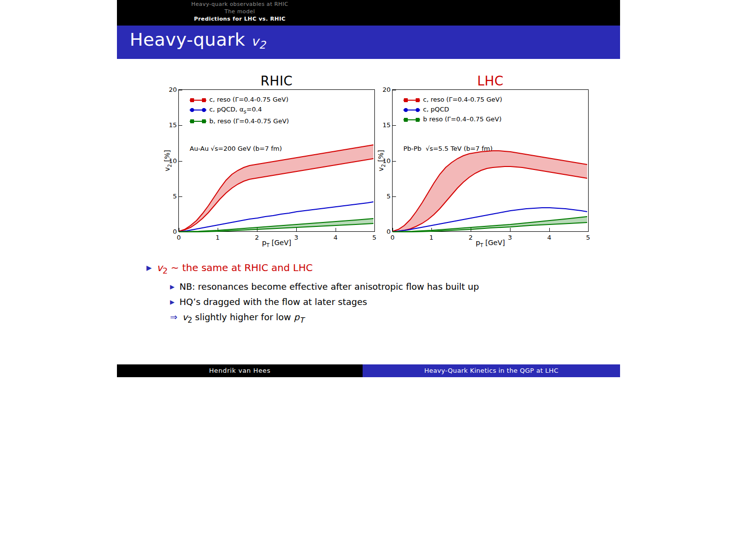Heavy-quark observables at RHIC
The model
Predictions for LHC vs. RHIC
Heavy-quark v2
RHIC
v2 [%]
20
15
10
5
0
0
1
2
3
4
5
pT [GeV]
c, reso (Γ=0.4-0.75 GeV)
c, pQCD, αs=0.4
b, reso (Γ=0.4-0.75 GeV)
Au-Au √s=200 GeV (b=7 fm)
LHC
v2 [%]
20
15
10
5
0
0
1
2
3
4
5
pT [GeV]
c, reso (Γ=0.4-0.75 GeV)
c, pQCD
b reso (Γ=0.4–0.75 GeV)
Pb-Pb √s=5.5 TeV (b=7 fm)
▶v2 ∼ the same at RHIC and LHC
▶NB: resonances become effective after anisotropic flow has built up
▶HQ’s dragged with the flow at later stages
⇒v2 slightly higher for low pT
Hendrik van Hees
Heavy-Quark Kinetics in the QGP at LHC